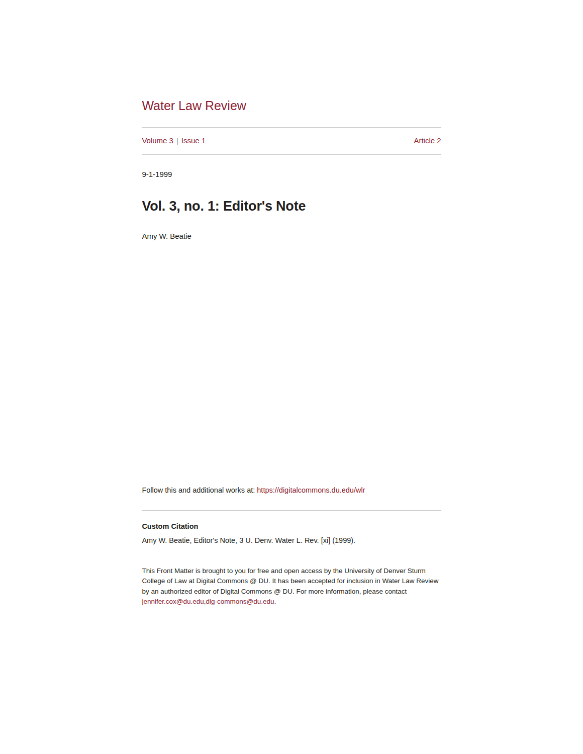Water Law Review
Volume 3|Issue 1
Article 2
9-1-1999
Vol. 3, no. 1: Editor's Note
Amy W. Beatie
Follow this and additional works at: https://digitalcommons.du.edu/wlr
Custom Citation
Amy W. Beatie, Editor's Note, 3 U. Denv. Water L. Rev. [xi] (1999).
This Front Matter is brought to you for free and open access by the University of Denver Sturm College of Law at Digital Commons @ DU. It has been accepted for inclusion in Water Law Review by an authorized editor of Digital Commons @ DU. For more information, please contact jennifer.cox@du.edu,dig-commons@du.edu.